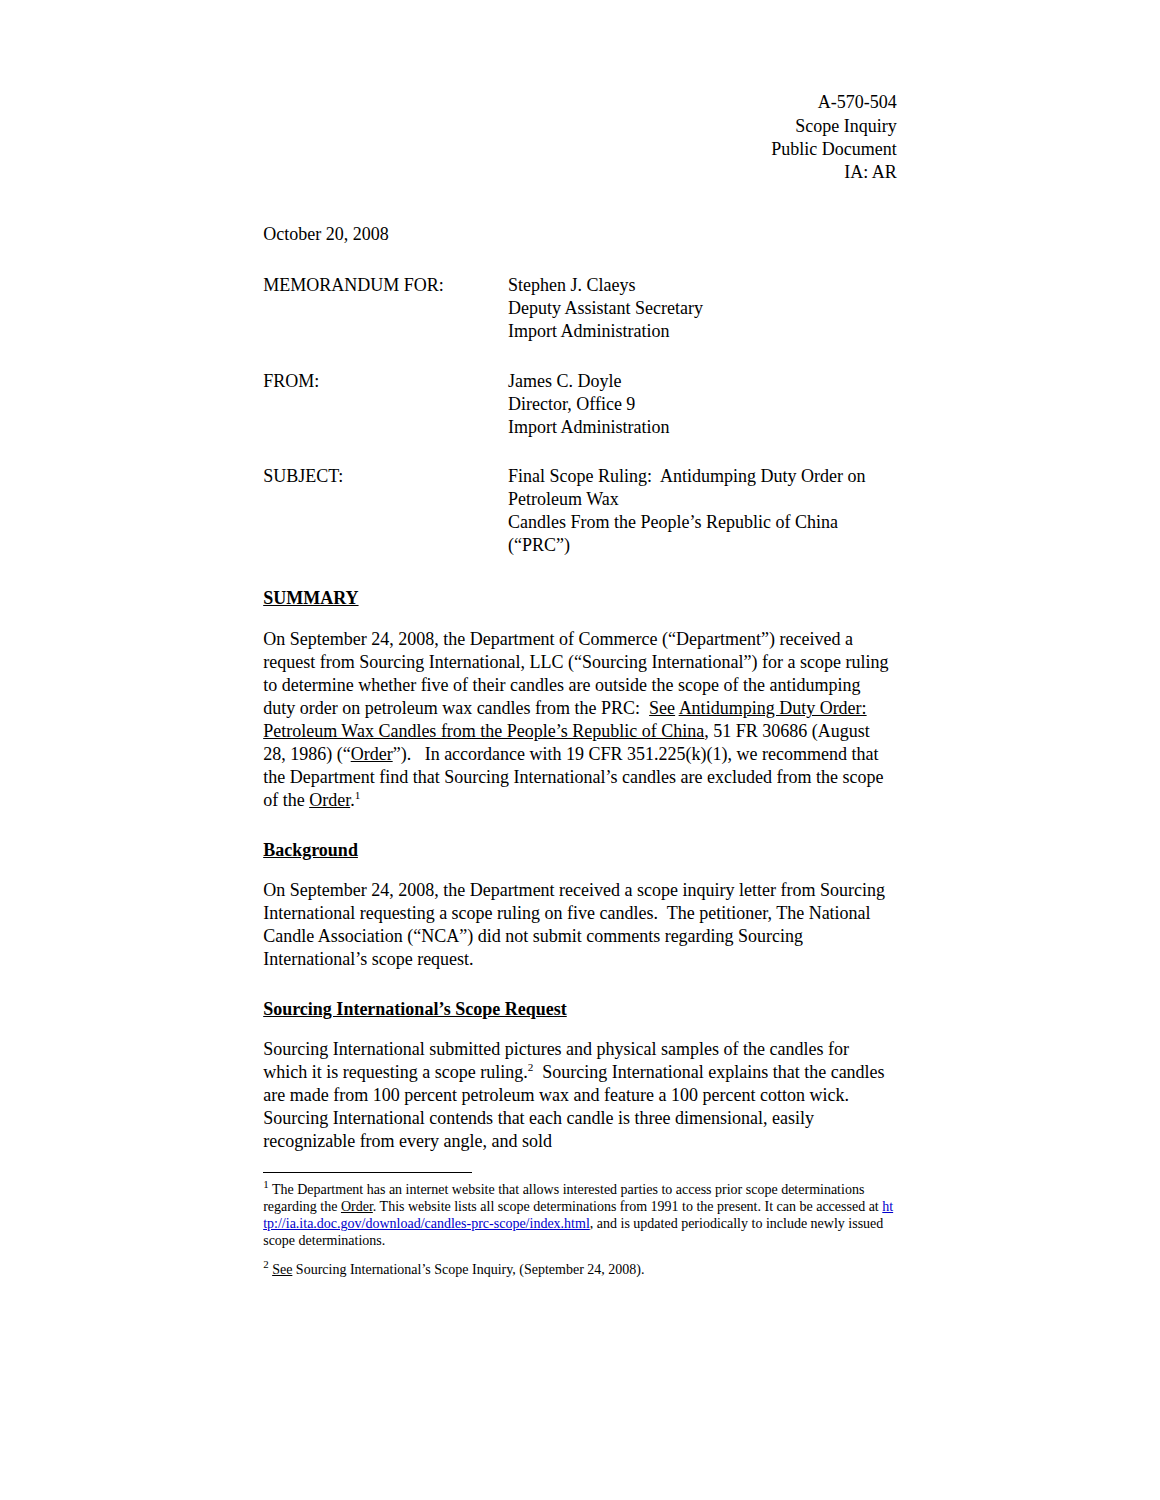A-570-504
Scope Inquiry
Public Document
IA: AR
October 20, 2008
| MEMORANDUM FOR: | Stephen J. Claeys Deputy Assistant Secretary Import Administration |
| FROM: | James C. Doyle Director, Office 9 Import Administration |
| SUBJECT: | Final Scope Ruling: Antidumping Duty Order on Petroleum Wax Candles From the People’s Republic of China (“PRC”) |
SUMMARY
On September 24, 2008, the Department of Commerce (“Department”) received a request from Sourcing International, LLC (“Sourcing International”) for a scope ruling to determine whether five of their candles are outside the scope of the antidumping duty order on petroleum wax candles from the PRC: See Antidumping Duty Order: Petroleum Wax Candles from the People’s Republic of China, 51 FR 30686 (August 28, 1986) (“Order”). In accordance with 19 CFR 351.225(k)(1), we recommend that the Department find that Sourcing International’s candles are excluded from the scope of the Order.1
Background
On September 24, 2008, the Department received a scope inquiry letter from Sourcing International requesting a scope ruling on five candles. The petitioner, The National Candle Association (“NCA”) did not submit comments regarding Sourcing International’s scope request.
Sourcing International’s Scope Request
Sourcing International submitted pictures and physical samples of the candles for which it is requesting a scope ruling.2 Sourcing International explains that the candles are made from 100 percent petroleum wax and feature a 100 percent cotton wick. Sourcing International contends that each candle is three dimensional, easily recognizable from every angle, and sold
1 The Department has an internet website that allows interested parties to access prior scope determinations regarding the Order. This website lists all scope determinations from 1991 to the present. It can be accessed at http://ia.ita.doc.gov/download/candles-prc-scope/index.html, and is updated periodically to include newly issued scope determinations.
2 See Sourcing International’s Scope Inquiry, (September 24, 2008).